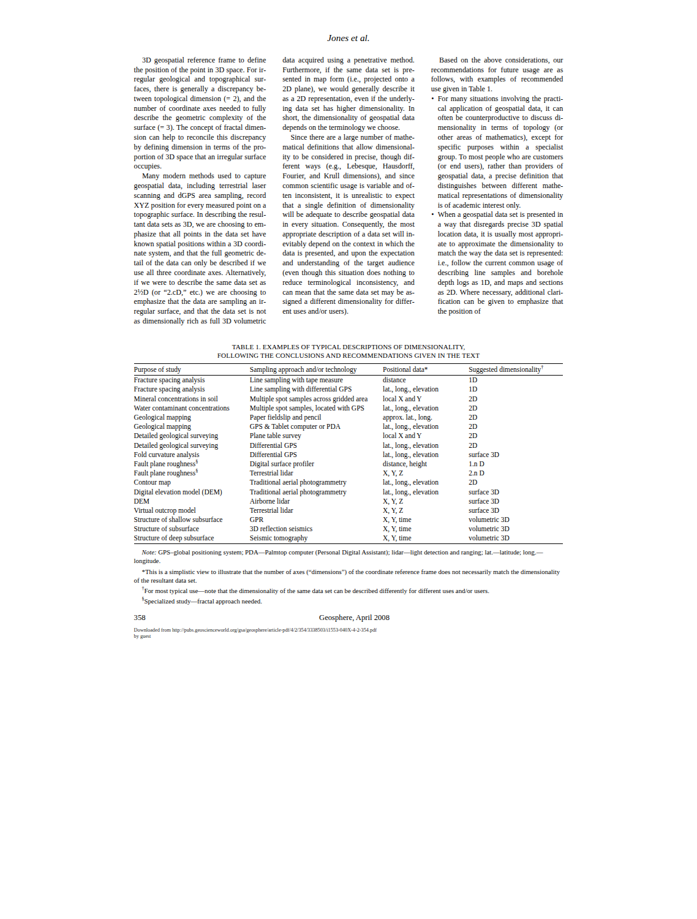Jones et al.
3D geospatial reference frame to define the position of the point in 3D space. For irregular geological and topographical surfaces, there is generally a discrepancy between topological dimension (= 2), and the number of coordinate axes needed to fully describe the geometric complexity of the surface (= 3). The concept of fractal dimension can help to reconcile this discrepancy by defining dimension in terms of the proportion of 3D space that an irregular surface occupies.
Many modern methods used to capture geospatial data, including terrestrial laser scanning and dGPS area sampling, record XYZ position for every measured point on a topographic surface. In describing the resultant data sets as 3D, we are choosing to emphasize that all points in the data set have known spatial positions within a 3D coordinate system, and that the full geometric detail of the data can only be described if we use all three coordinate axes. Alternatively, if we were to describe the same data set as 2½D (or “2.cD,” etc.) we are choosing to emphasize that the data are sampling an irregular surface, and that the data set is not as dimensionally rich as full 3D volumetric data acquired using a penetrative method. Furthermore, if the same data set is presented in map form (i.e., projected onto a 2D plane), we would generally describe it as a 2D representation, even if the underlying data set has higher dimensionality. In short, the dimensionality of geospatial data depends on the terminology we choose.
Since there are a large number of mathematical definitions that allow dimensionality to be considered in precise, though different ways (e.g., Lebesque, Hausdorff, Fourier, and Krull dimensions), and since common scientific usage is variable and often inconsistent, it is unrealistic to expect that a single definition of dimensionality will be adequate to describe geospatial data in every situation. Consequently, the most appropriate description of a data set will inevitably depend on the context in which the data is presented, and upon the expectation and understanding of the target audience (even though this situation does nothing to reduce terminological inconsistency, and can mean that the same data set may be assigned a different dimensionality for different uses and/or users).
Based on the above considerations, our recommendations for future usage are as follows, with examples of recommended use given in Table 1.
For many situations involving the practical application of geospatial data, it can often be counterproductive to discuss dimensionality in terms of topology (or other areas of mathematics), except for specific purposes within a specialist group. To most people who are customers (or end users), rather than providers of geospatial data, a precise definition that distinguishes between different mathematical representations of dimensionality is of academic interest only.
When a geospatial data set is presented in a way that disregards precise 3D spatial location data, it is usually most appropriate to approximate the dimensionality to match the way the data set is represented: i.e., follow the current common usage of describing line samples and borehole depth logs as 1D, and maps and sections as 2D. Where necessary, additional clarification can be given to emphasize that the position of
TABLE 1. EXAMPLES OF TYPICAL DESCRIPTIONS OF DIMENSIONALITY,
FOLLOWING THE CONCLUSIONS AND RECOMMENDATIONS GIVEN IN THE TEXT
| Purpose of study | Sampling approach and/or technology | Positional data* | Suggested dimensionality † |
| --- | --- | --- | --- |
| Fracture spacing analysis | Line sampling with tape measure | distance | 1D |
| Fracture spacing analysis | Line sampling with differential GPS | lat., long., elevation | 1D |
| Mineral concentrations in soil | Multiple spot samples across gridded area | local X and Y | 2D |
| Water contaminant concentrations | Multiple spot samples, located with GPS | lat., long., elevation | 2D |
| Geological mapping | Paper fieldslip and pencil | approx. lat., long. | 2D |
| Geological mapping | GPS & Tablet computer or PDA | lat., long., elevation | 2D |
| Detailed geological surveying | Plane table survey | local X and Y | 2D |
| Detailed geological surveying | Differential GPS | lat., long., elevation | 2D |
| Fold curvature analysis | Differential GPS | lat., long., elevation | surface 3D |
| Fault plane roughness § | Digital surface profiler | distance, height | 1.n D |
| Fault plane roughness § | Terrestrial lidar | X, Y, Z | 2.n D |
| Contour map | Traditional aerial photogrammetry | lat., long., elevation | 2D |
| Digital elevation model (DEM) | Traditional aerial photogrammetry | lat., long., elevation | surface 3D |
| DEM | Airborne lidar | X, Y, Z | surface 3D |
| Virtual outcrop model | Terrestrial lidar | X, Y, Z | surface 3D |
| Structure of shallow subsurface | GPR | X, Y, time | volumetric 3D |
| Structure of subsurface | 3D reflection seismics | X, Y, time | volumetric 3D |
| Structure of deep subsurface | Seismic tomography | X, Y, time | volumetric 3D |
Note: GPS–global positioning system; PDA—Palmtop computer (Personal Digital Assistant); lidar—light detection and ranging; lat.—latitude; long.—longitude.
*This is a simplistic view to illustrate that the number of axes (“dimensions”) of the coordinate reference frame does not necessarily match the dimensionality of the resultant data set.
†For most typical use—note that the dimensionality of the same data set can be described differently for different uses and/or users.
§Specialized study—fractal approach needed.
358
Geosphere, April 2008
Downloaded from http://pubs.geoscienceworld.org/gsa/geosphere/article-pdf/4/2/354/3338503/i1553-040X-4-2-354.pdf
by guest